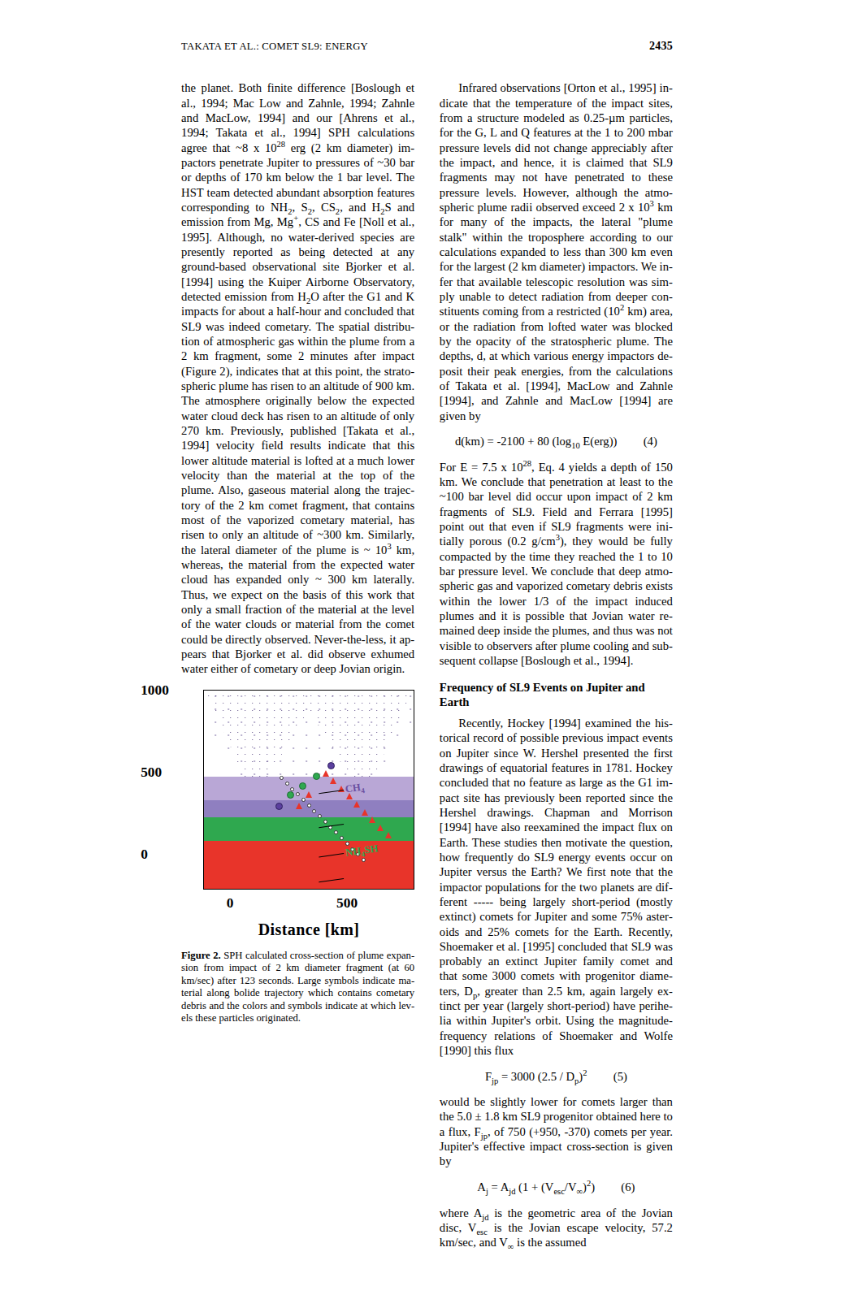TAKATA ET AL.: COMET SL9: ENERGY 2435
the planet. Both finite difference [Boslough et al., 1994; Mac Low and Zahnle, 1994; Zahnle and MacLow, 1994] and our [Ahrens et al., 1994; Takata et al., 1994] SPH calculations agree that ~8 x 1028 erg (2 km diameter) impactors penetrate Jupiter to pressures of ~30 bar or depths of 170 km below the 1 bar level. The HST team detected abundant absorption features corresponding to NH2, S2, CS2, and H2S and emission from Mg, Mg+, CS and Fe [Noll et al., 1995]. Although, no water-derived species are presently reported as being detected at any ground-based observational site Bjorker et al. [1994] using the Kuiper Airborne Observatory, detected emission from H2O after the G1 and K impacts for about a half-hour and concluded that SL9 was indeed cometary. The spatial distribution of atmospheric gas within the plume from a 2 km fragment, some 2 minutes after impact (Figure 2), indicates that at this point, the stratospheric plume has risen to an altitude of 900 km. The atmosphere originally below the expected water cloud deck has risen to an altitude of only 270 km. Previously, published [Takata et al., 1994] velocity field results indicate that this lower altitude material is lofted at a much lower velocity than the material at the top of the plume. Also, gaseous material along the trajectory of the 2 km comet fragment, that contains most of the vaporized cometary material, has risen to only an altitude of ~300 km. Similarly, the lateral diameter of the plume is ~ 103 km, whereas, the material from the expected water cloud has expanded only ~ 300 km laterally. Thus, we expect on the basis of this work that only a small fraction of the material at the level of the water clouds or material from the comet could be directly observed. Never-the-less, it appears that Bjorker et al. did observe exhumed water either of cometary or deep Jovian origin.
Altitude [km]
1000
500
0
CH4
NH3
NH4SH
H2O
0 500
Distance [km]
Figure 2. SPH calculated cross-section of plume expansion from impact of 2 km diameter fragment (at 60 km/sec) after 123 seconds. Large symbols indicate material along bolide trajectory which contains cometary debris and the colors and symbols indicate at which levels these particles originated.
Infrared observations [Orton et al., 1995] indicate that the temperature of the impact sites, from a structure modeled as 0.25-µm particles, for the G, L and Q features at the 1 to 200 mbar pressure levels did not change appreciably after the impact, and hence, it is claimed that SL9 fragments may not have penetrated to these pressure levels. However, although the atmospheric plume radii observed exceed 2 x 103 km for many of the impacts, the lateral "plume stalk" within the troposphere according to our calculations expanded to less than 300 km even for the largest (2 km diameter) impactors. We infer that available telescopic resolution was simply unable to detect radiation from deeper constituents coming from a restricted (102 km) area, or the radiation from lofted water was blocked by the opacity of the stratospheric plume. The depths, d, at which various energy impactors deposit their peak energies, from the calculations of Takata et al. [1994], MacLow and Zahnle [1994], and Zahnle and MacLow [1994] are given by
d(km) = -2100 + 80 (log10 E(erg)) (4)
For E = 7.5 x 1028, Eq. 4 yields a depth of 150 km. We conclude that penetration at least to the ~100 bar level did occur upon impact of 2 km fragments of SL9. Field and Ferrara [1995] point out that even if SL9 fragments were initially porous (0.2 g/cm3), they would be fully compacted by the time they reached the 1 to 10 bar pressure level. We conclude that deep atmospheric gas and vaporized cometary debris exists within the lower 1/3 of the impact induced plumes and it is possible that Jovian water remained deep inside the plumes, and thus was not visible to observers after plume cooling and subsequent collapse [Boslough et al., 1994].
Frequency of SL9 Events on Jupiter and Earth
Recently, Hockey [1994] examined the historical record of possible previous impact events on Jupiter since W. Hershel presented the first drawings of equatorial features in 1781. Hockey concluded that no feature as large as the G1 impact site has previously been reported since the Hershel drawings. Chapman and Morrison [1994] have also reexamined the impact flux on Earth. These studies then motivate the question, how frequently do SL9 energy events occur on Jupiter versus the Earth? We first note that the impactor populations for the two planets are different ----- being largely short-period (mostly extinct) comets for Jupiter and some 75% asteroids and 25% comets for the Earth. Recently, Shoemaker et al. [1995] concluded that SL9 was probably an extinct Jupiter family comet and that some 3000 comets with progenitor diameters, Dp, greater than 2.5 km, again largely extinct per year (largely short-period) have perihelia within Jupiter's orbit. Using the magnitude-frequency relations of Shoemaker and Wolfe [1990] this flux
Fjp = 3000 (2.5 / Dp)2 (5)
would be slightly lower for comets larger than the 5.0 ± 1.8 km SL9 progenitor obtained here to a flux, Fjp, of 750 (+950, -370) comets per year. Jupiter's effective impact cross-section is given by
Aj = Ajd (1 + (Vesc/V∞)2) (6)
where Ajd is the geometric area of the Jovian disc, Vesc is the Jovian escape velocity, 57.2 km/sec, and V∞ is the assumed